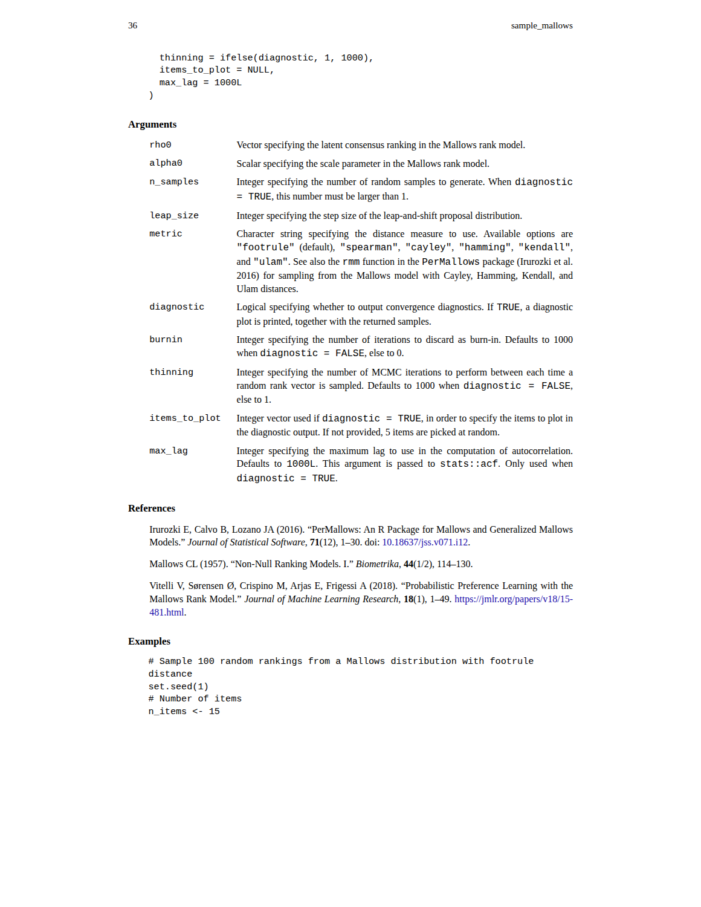36 sample_mallows
  thinning = ifelse(diagnostic, 1, 1000),
  items_to_plot = NULL,
  max_lag = 1000L
)
Arguments
rho0
Vector specifying the latent consensus ranking in the Mallows rank model.
alpha0
Scalar specifying the scale parameter in the Mallows rank model.
n_samples
Integer specifying the number of random samples to generate. When diagnostic = TRUE, this number must be larger than 1.
leap_size
Integer specifying the step size of the leap-and-shift proposal distribution.
metric
Character string specifying the distance measure to use. Available options are "footrule" (default), "spearman", "cayley", "hamming", "kendall", and "ulam". See also the rmm function in the PerMallows package (Irurozki et al. 2016) for sampling from the Mallows model with Cayley, Hamming, Kendall, and Ulam distances.
diagnostic
Logical specifying whether to output convergence diagnostics. If TRUE, a diagnostic plot is printed, together with the returned samples.
burnin
Integer specifying the number of iterations to discard as burn-in. Defaults to 1000 when diagnostic = FALSE, else to 0.
thinning
Integer specifying the number of MCMC iterations to perform between each time a random rank vector is sampled. Defaults to 1000 when diagnostic = FALSE, else to 1.
items_to_plot
Integer vector used if diagnostic = TRUE, in order to specify the items to plot in the diagnostic output. If not provided, 5 items are picked at random.
max_lag
Integer specifying the maximum lag to use in the computation of autocorrelation. Defaults to 1000L. This argument is passed to stats::acf. Only used when diagnostic = TRUE.
References
Irurozki E, Calvo B, Lozano JA (2016). “PerMallows: An R Package for Mallows and Generalized Mallows Models.” Journal of Statistical Software, 71(12), 1–30. doi: 10.18637/jss.v071.i12.
Mallows CL (1957). “Non-Null Ranking Models. I.” Biometrika, 44(1/2), 114–130.
Vitelli V, Sørensen Ø, Crispino M, Arjas E, Frigessi A (2018). “Probabilistic Preference Learning with the Mallows Rank Model.” Journal of Machine Learning Research, 18(1), 1–49. https://jmlr.org/papers/v18/15-481.html.
Examples
# Sample 100 random rankings from a Mallows distribution with footrule distance
set.seed(1)
# Number of items
n_items <- 15